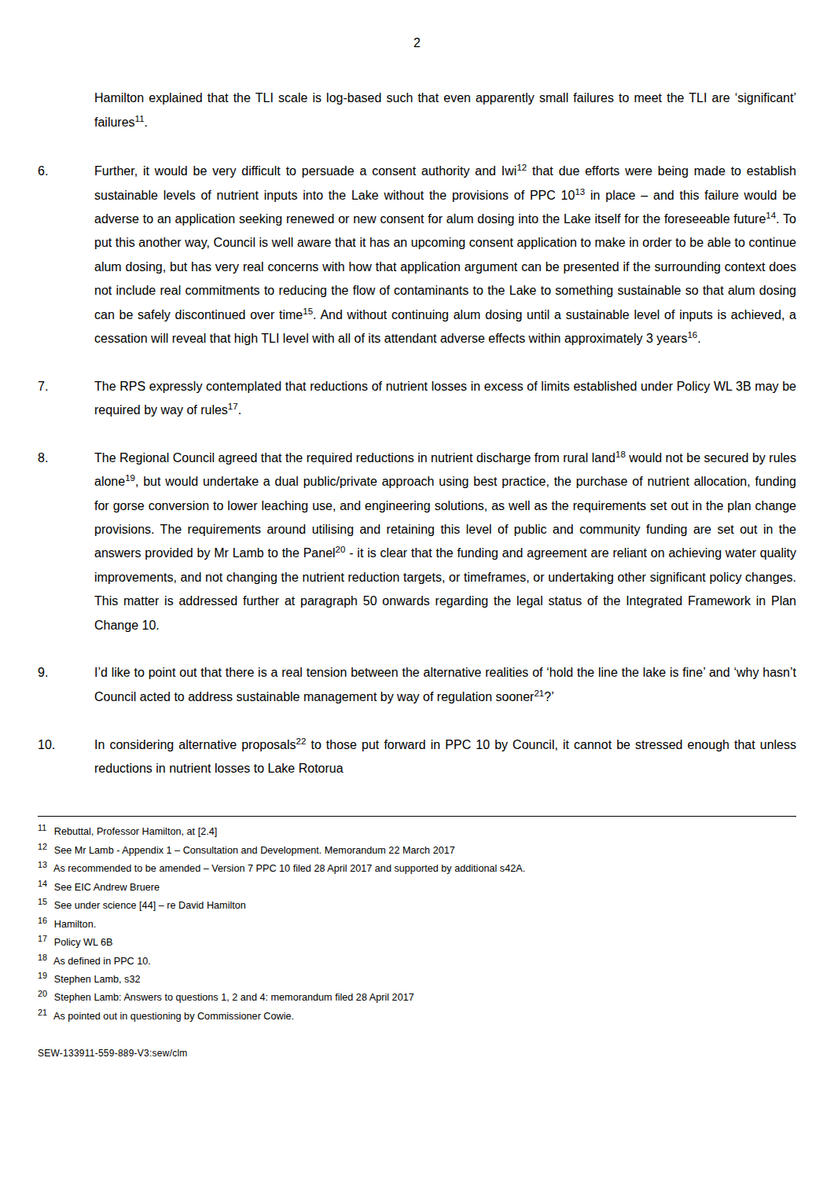2
Hamilton explained that the TLI scale is log-based such that even apparently small failures to meet the TLI are ‘significant’ failures11.
6. Further, it would be very difficult to persuade a consent authority and Iwi12 that due efforts were being made to establish sustainable levels of nutrient inputs into the Lake without the provisions of PPC 1013 in place – and this failure would be adverse to an application seeking renewed or new consent for alum dosing into the Lake itself for the foreseeable future14. To put this another way, Council is well aware that it has an upcoming consent application to make in order to be able to continue alum dosing, but has very real concerns with how that application argument can be presented if the surrounding context does not include real commitments to reducing the flow of contaminants to the Lake to something sustainable so that alum dosing can be safely discontinued over time15. And without continuing alum dosing until a sustainable level of inputs is achieved, a cessation will reveal that high TLI level with all of its attendant adverse effects within approximately 3 years16.
7. The RPS expressly contemplated that reductions of nutrient losses in excess of limits established under Policy WL 3B may be required by way of rules17.
8. The Regional Council agreed that the required reductions in nutrient discharge from rural land18 would not be secured by rules alone19, but would undertake a dual public/private approach using best practice, the purchase of nutrient allocation, funding for gorse conversion to lower leaching use, and engineering solutions, as well as the requirements set out in the plan change provisions. The requirements around utilising and retaining this level of public and community funding are set out in the answers provided by Mr Lamb to the Panel20 - it is clear that the funding and agreement are reliant on achieving water quality improvements, and not changing the nutrient reduction targets, or timeframes, or undertaking other significant policy changes. This matter is addressed further at paragraph 50 onwards regarding the legal status of the Integrated Framework in Plan Change 10.
9. I’d like to point out that there is a real tension between the alternative realities of ‘hold the line the lake is fine’ and ‘why hasn’t Council acted to address sustainable management by way of regulation sooner21?’
10. In considering alternative proposals22 to those put forward in PPC 10 by Council, it cannot be stressed enough that unless reductions in nutrient losses to Lake Rotorua
11 Rebuttal, Professor Hamilton, at [2.4]
12 See Mr Lamb - Appendix 1 – Consultation and Development. Memorandum 22 March 2017
13 As recommended to be amended – Version 7 PPC 10 filed 28 April 2017 and supported by additional s42A.
14 See EIC Andrew Bruere
15 See under science [44] – re David Hamilton
16 Hamilton.
17 Policy WL 6B
18 As defined in PPC 10.
19 Stephen Lamb, s32
20 Stephen Lamb: Answers to questions 1, 2 and 4: memorandum filed 28 April 2017
21 As pointed out in questioning by Commissioner Cowie.
SEW-133911-559-889-V3:sew/clm